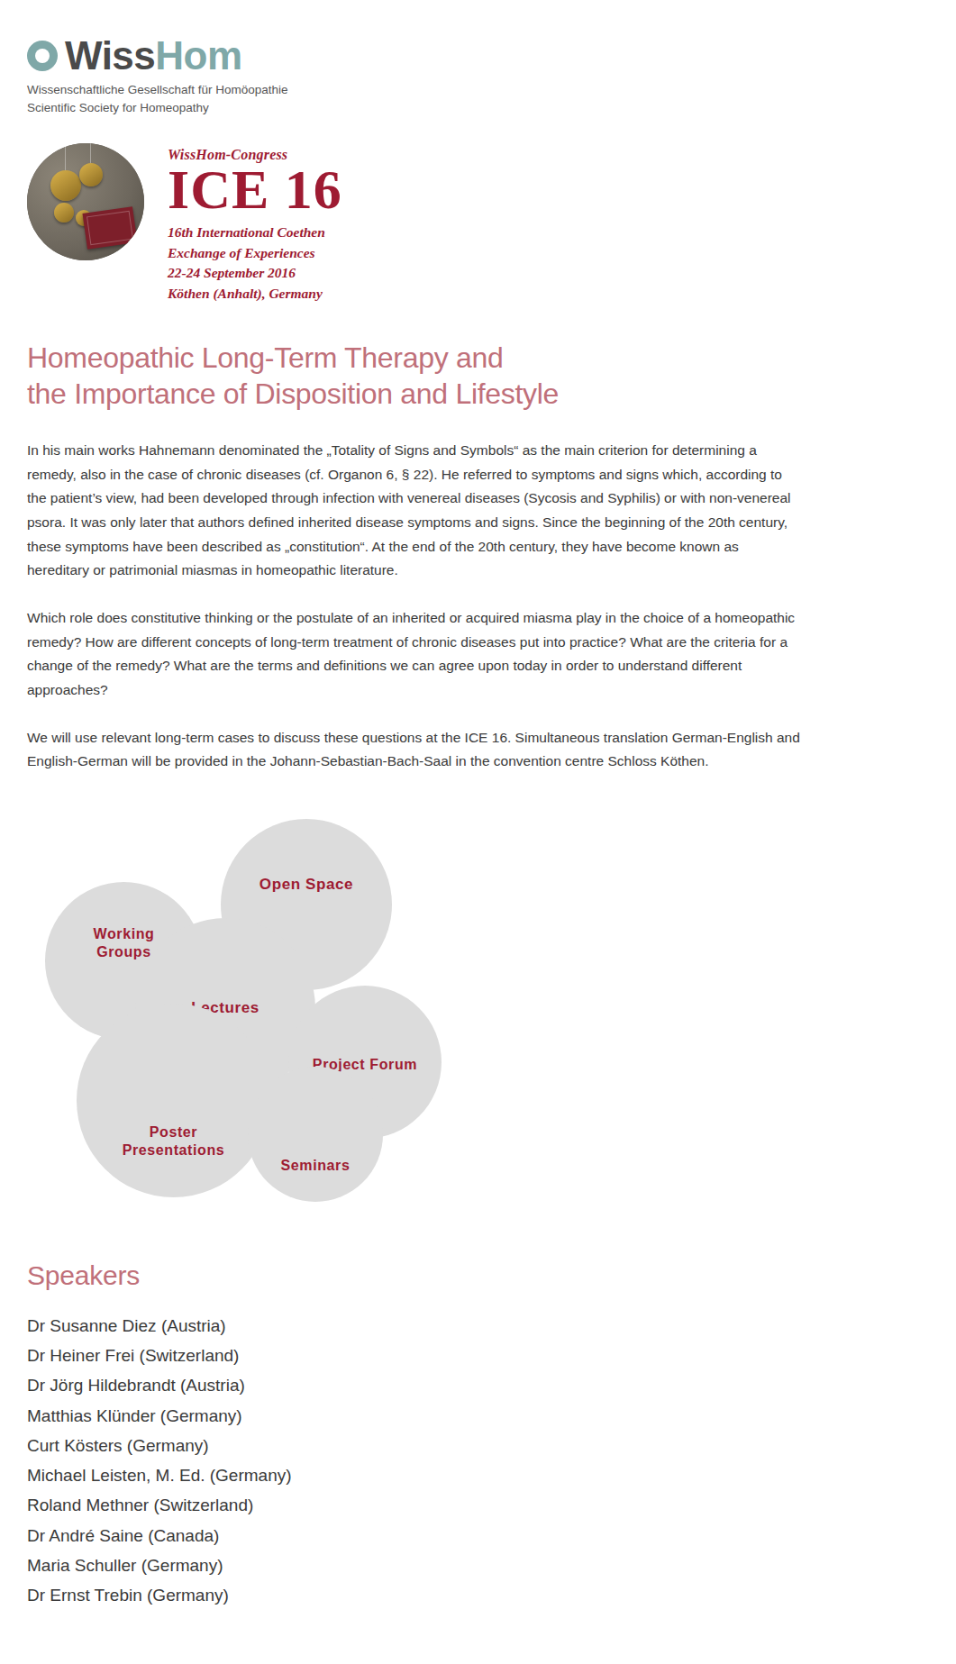Wiss Hom
Wissenschaftliche Gesellschaft für Homöopathie
Scientific Society for Homeopathy
WissHom-Congress
ICE 16
16th International Coethen
Exchange of Experiences
22-24 September 2016
Köthen (Anhalt), Germany
Homeopathic Long-Term Therapy and
the Importance of Disposition and Lifestyle
In his main works Hahnemann denominated the „Totality of Signs and Symbols“ as the main criterion for determining a remedy, also in the case of chronic diseases (cf. Organon 6, § 22). He referred to symptoms and signs which, according to the patient’s view, had been developed through infection with venereal diseases (Sycosis and Syphilis) or with non-venereal psora. It was only later that authors defined inherited disease symptoms and signs. Since the beginning of the 20th century, these symptoms have been described as „constitution“. At the end of the 20th century, they have become known as hereditary or patrimonial miasmas in homeopathic literature.
Which role does constitutive thinking or the postulate of an inherited or acquired miasma play in the choice of a homeopathic remedy? How are different concepts of long-term treatment of chronic diseases put into practice? What are the criteria for a change of the remedy? What are the terms and definitions we can agree upon today in order to understand different approaches?
We will use relevant long-term cases to discuss these questions at the ICE 16. Simultaneous translation German-English and English-German will be provided in the Johann-Sebastian-Bach-Saal in the convention centre Schloss Köthen.
Open Space
Working
Groups
Lectures
Project Forum
Poster
Presentations
Seminars
Speakers
Dr Susanne Diez (Austria)
Dr Heiner Frei (Switzerland)
Dr Jörg Hildebrandt (Austria)
Matthias Klünder (Germany)
Curt Kösters (Germany)
Michael Leisten, M. Ed. (Germany)
Roland Methner (Switzerland)
Dr André Saine (Canada)
Maria Schuller (Germany)
Dr Ernst Trebin (Germany)